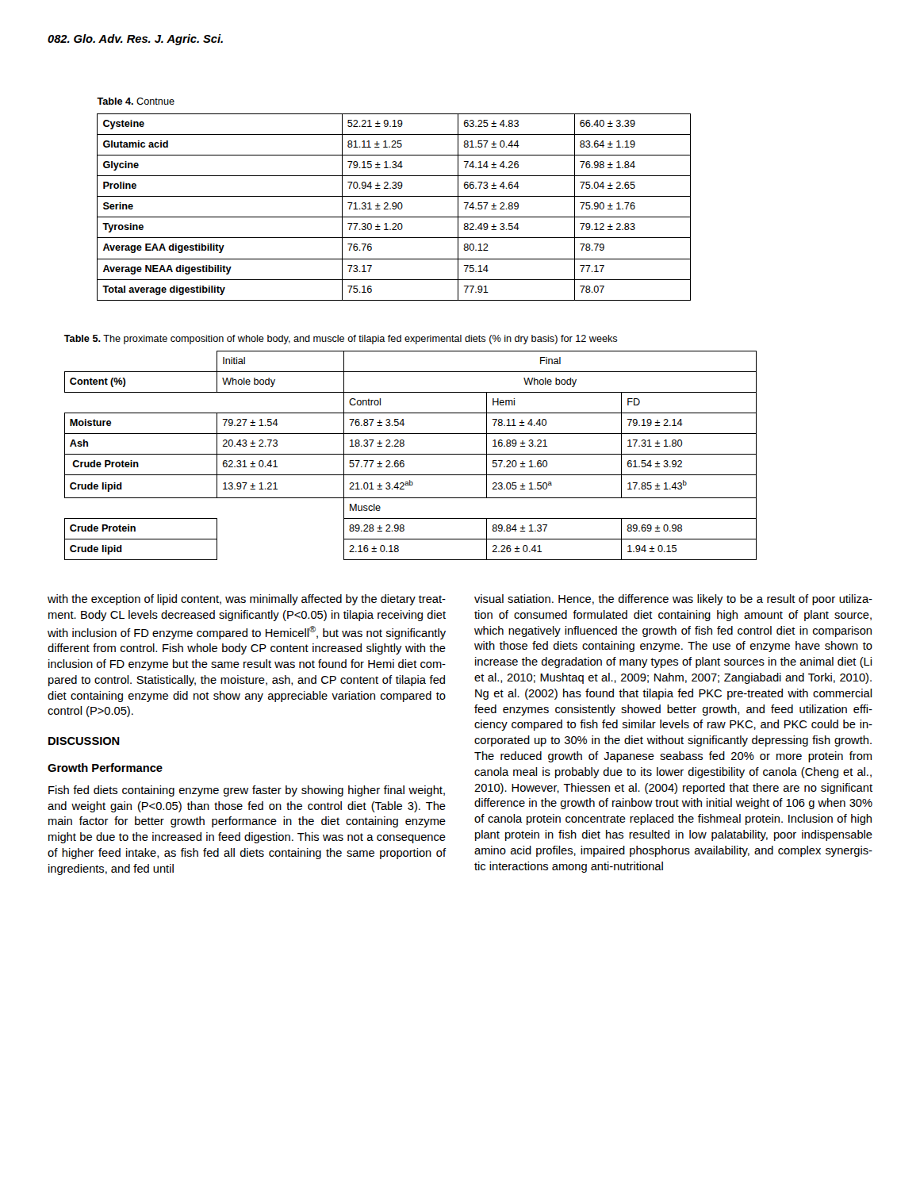082. Glo. Adv. Res. J. Agric. Sci.
Table 4. Contnue
| Cysteine | 52.21 ± 9.19 | 63.25 ± 4.83 | 66.40 ± 3.39 |
| Glutamic acid | 81.11 ± 1.25 | 81.57 ± 0.44 | 83.64 ± 1.19 |
| Glycine | 79.15 ± 1.34 | 74.14 ± 4.26 | 76.98 ± 1.84 |
| Proline | 70.94 ± 2.39 | 66.73 ± 4.64 | 75.04 ± 2.65 |
| Serine | 71.31 ± 2.90 | 74.57 ± 2.89 | 75.90 ± 1.76 |
| Tyrosine | 77.30 ± 1.20 | 82.49 ± 3.54 | 79.12 ± 2.83 |
| Average EAA digestibility | 76.76 | 80.12 | 78.79 |
| Average NEAA digestibility | 73.17 | 75.14 | 77.17 |
| Total average digestibility | 75.16 | 77.91 | 78.07 |
Table 5. The proximate composition of whole body, and muscle of tilapia fed experimental diets (% in dry basis) for 12 weeks
| | Initial | Final |
| Content (%) | Whole body | Whole body |
| | | Control | Hemi | FD |
| Moisture | 79.27 ± 1.54 | 76.87 ± 3.54 | 78.11 ± 4.40 | 79.19 ± 2.14 |
| Ash | 20.43 ± 2.73 | 18.37 ± 2.28 | 16.89 ± 3.21 | 17.31 ± 1.80 |
| Crude Protein | 62.31 ± 0.41 | 57.77 ± 2.66 | 57.20 ± 1.60 | 61.54 ± 3.92 |
| Crude lipid | 13.97 ± 1.21 | 21.01 ± 3.42 ab | 23.05 ± 1.50 a | 17.85 ± 1.43 b |
| | | Muscle |
| Crude Protein | | 89.28 ± 2.98 | 89.84 ± 1.37 | 89.69 ± 0.98 |
| Crude lipid | | 2.16 ± 0.18 | 2.26 ± 0.41 | 1.94 ± 0.15 |
with the exception of lipid content, was minimally affected by the dietary treatment. Body CL levels decreased significantly (P<0.05) in tilapia receiving diet with inclusion of FD enzyme compared to Hemicell®, but was not significantly different from control. Fish whole body CP content increased slightly with the inclusion of FD enzyme but the same result was not found for Hemi diet compared to control. Statistically, the moisture, ash, and CP content of tilapia fed diet containing enzyme did not show any appreciable variation compared to control (P>0.05).
DISCUSSION
Growth Performance
Fish fed diets containing enzyme grew faster by showing higher final weight, and weight gain (P<0.05) than those fed on the control diet (Table 3). The main factor for better growth performance in the diet containing enzyme might be due to the increased in feed digestion. This was not a consequence of higher feed intake, as fish fed all diets containing the same proportion of ingredients, and fed until
visual satiation. Hence, the difference was likely to be a result of poor utilization of consumed formulated diet containing high amount of plant source, which negatively influenced the growth of fish fed control diet in comparison with those fed diets containing enzyme. The use of enzyme have shown to increase the degradation of many types of plant sources in the animal diet (Li et al., 2010; Mushtaq et al., 2009; Nahm, 2007; Zangiabadi and Torki, 2010). Ng et al. (2002) has found that tilapia fed PKC pre-treated with commercial feed enzymes consistently showed better growth, and feed utilization efficiency compared to fish fed similar levels of raw PKC, and PKC could be incorporated up to 30% in the diet without significantly depressing fish growth. The reduced growth of Japanese seabass fed 20% or more protein from canola meal is probably due to its lower digestibility of canola (Cheng et al., 2010). However, Thiessen et al. (2004) reported that there are no significant difference in the growth of rainbow trout with initial weight of 106 g when 30% of canola protein concentrate replaced the fishmeal protein. Inclusion of high plant protein in fish diet has resulted in low palatability, poor indispensable amino acid profiles, impaired phosphorus availability, and complex synergistic interactions among anti-nutritional